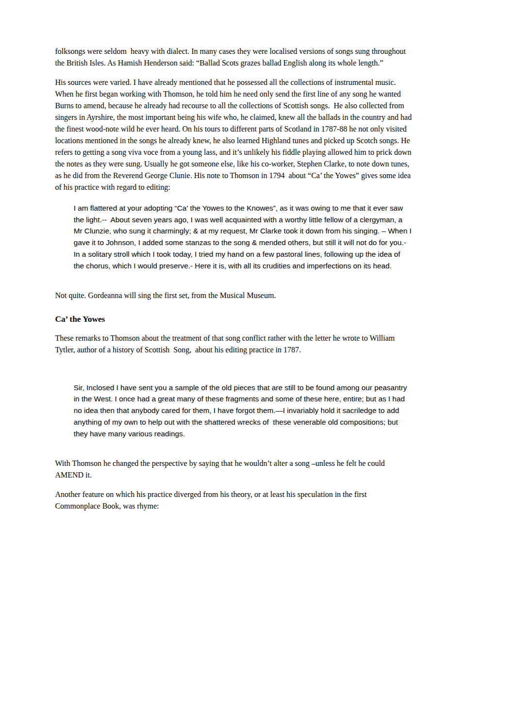folksongs were seldom heavy with dialect. In many cases they were localised versions of songs sung throughout the British Isles. As Hamish Henderson said: “Ballad Scots grazes ballad English along its whole length.”
His sources were varied. I have already mentioned that he possessed all the collections of instrumental music. When he first began working with Thomson, he told him he need only send the first line of any song he wanted Burns to amend, because he already had recourse to all the collections of Scottish songs. He also collected from singers in Ayrshire, the most important being his wife who, he claimed, knew all the ballads in the country and had the finest wood-note wild he ever heard. On his tours to different parts of Scotland in 1787-88 he not only visited locations mentioned in the songs he already knew, he also learned Highland tunes and picked up Scotch songs. He refers to getting a song viva voce from a young lass, and it’s unlikely his fiddle playing allowed him to prick down the notes as they were sung. Usually he got someone else, like his co-worker, Stephen Clarke, to note down tunes, as he did from the Reverend George Clunie. His note to Thomson in 1794 about “Ca’ the Yowes” gives some idea of his practice with regard to editing:
I am flattered at your adopting “Ca’ the Yowes to the Knowes”, as it was owing to me that it ever saw the light.-- About seven years ago, I was well acquainted with a worthy little fellow of a clergyman, a Mr Clunzie, who sung it charmingly; & at my request, Mr Clarke took it down from his singing. – When I gave it to Johnson, I added some stanzas to the song & mended others, but still it will not do for you.- In a solitary stroll which I took today, I tried my hand on a few pastoral lines, following up the idea of the chorus, which I would preserve.- Here it is, with all its crudities and imperfections on its head.
Not quite. Gordeanna will sing the first set, from the Musical Museum.
Ca’ the Yowes
These remarks to Thomson about the treatment of that song conflict rather with the letter he wrote to William Tytler, author of a history of Scottish Song, about his editing practice in 1787.
Sir, Inclosed I have sent you a sample of the old pieces that are still to be found among our peasantry in the West. I once had a great many of these fragments and some of these here, entire; but as I had no idea then that anybody cared for them, I have forgot them.—I invariably hold it sacriledge to add anything of my own to help out with the shattered wrecks of these venerable old compositions; but they have many various readings.
With Thomson he changed the perspective by saying that he wouldn’t alter a song –unless he felt he could AMEND it.
Another feature on which his practice diverged from his theory, or at least his speculation in the first Commonplace Book, was rhyme: